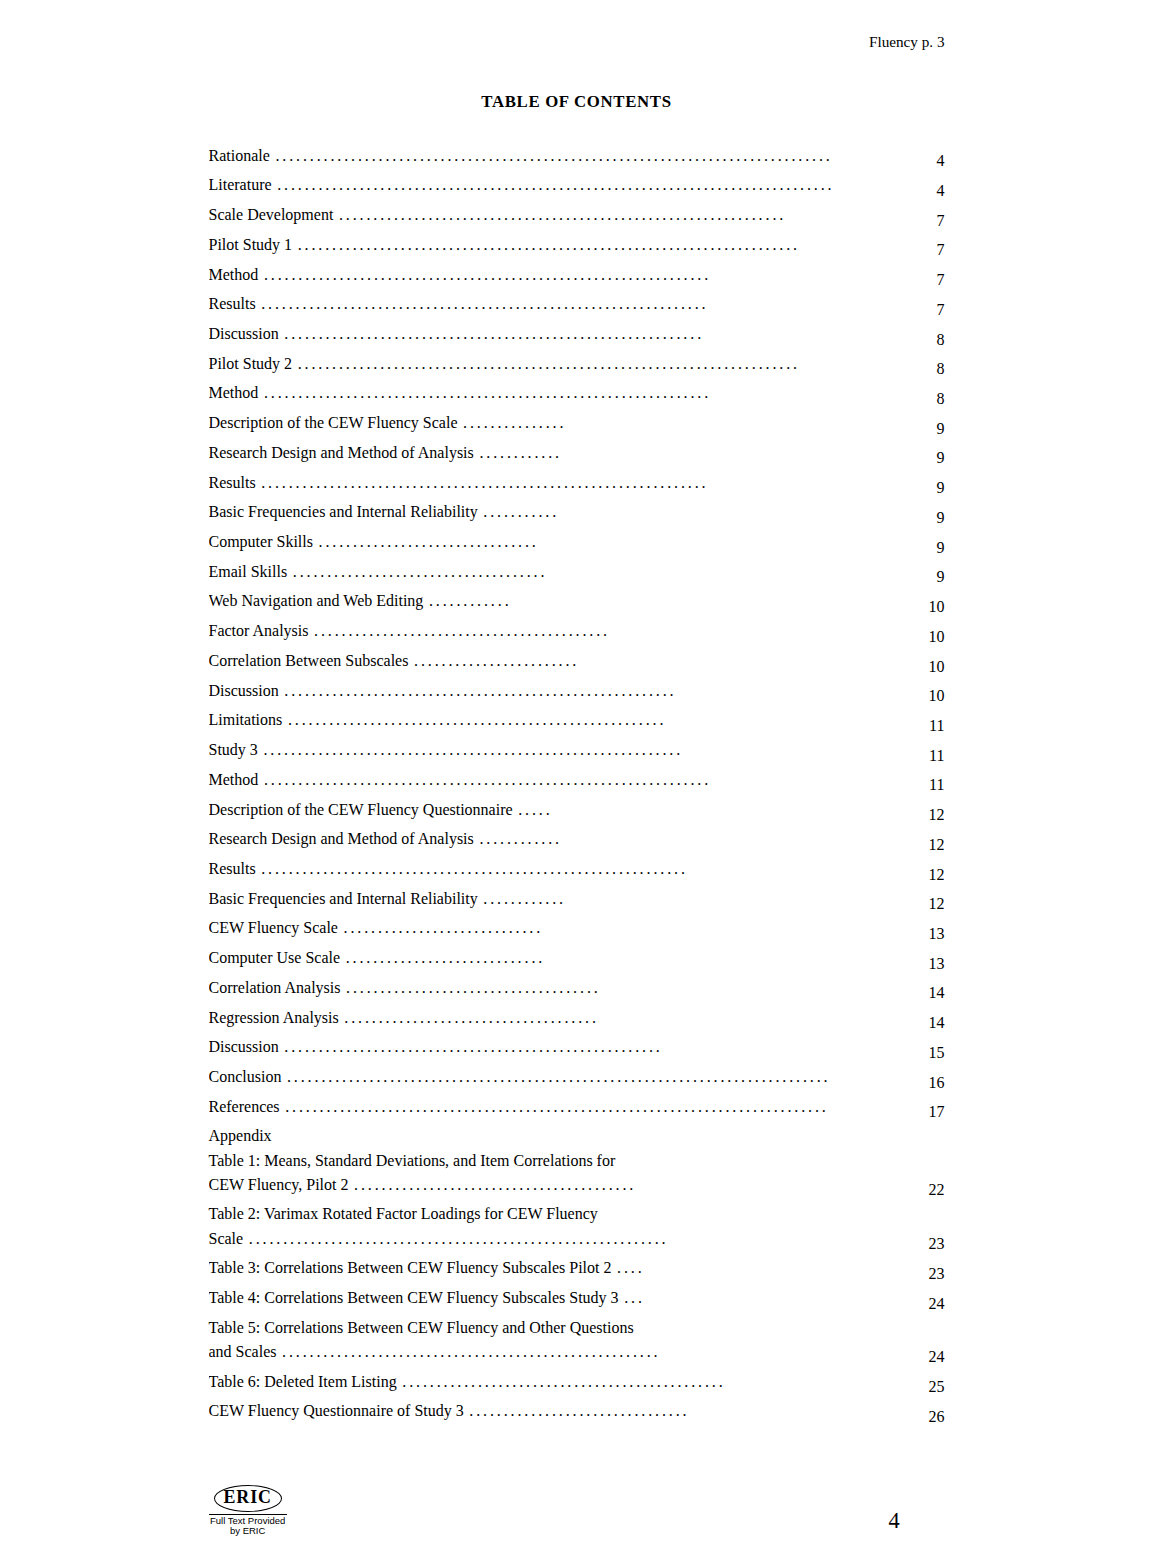Fluency p. 3
TABLE OF CONTENTS
| Rationale ................................................................................. | 4 |
| Literature ................................................................................. | 4 |
| Scale Development ................................................................. | 7 |
| Pilot Study 1 ......................................................................... | 7 |
| Method ................................................................. | 7 |
| Results ................................................................. | 7 |
| Discussion ............................................................. | 8 |
| Pilot Study 2 ......................................................................... | 8 |
| Method ................................................................. | 8 |
| Description of the CEW Fluency Scale ............... | 9 |
| Research Design and Method of Analysis ............ | 9 |
| Results ................................................................. | 9 |
| Basic Frequencies and Internal Reliability ........... | 9 |
| Computer Skills ................................ | 9 |
| Email Skills ..................................... | 9 |
| Web Navigation and Web Editing ............ | 10 |
| Factor Analysis ........................................... | 10 |
| Correlation Between Subscales ........................ | 10 |
| Discussion ......................................................... | 10 |
| Limitations ....................................................... | 11 |
| Study 3 ............................................................. | 11 |
| Method ................................................................. | 11 |
| Description of the CEW Fluency Questionnaire ..... | 12 |
| Research Design and Method of Analysis ............ | 12 |
| Results .............................................................. | 12 |
| Basic Frequencies and Internal Reliability ............ | 12 |
| CEW Fluency Scale ............................. | 13 |
| Computer Use Scale ............................. | 13 |
| Correlation Analysis ..................................... | 14 |
| Regression Analysis ..................................... | 14 |
| Discussion ....................................................... | 15 |
| Conclusion ............................................................................... | 16 |
| References ............................................................................... | 17 |
| Appendix | |
| Table 1: Means, Standard Deviations, and Item Correlations for | |
| CEW Fluency, Pilot 2 ......................................... | 22 |
| Table 2: Varimax Rotated Factor Loadings for CEW Fluency | |
| Scale ............................................................. | 23 |
| Table 3: Correlations Between CEW Fluency Subscales Pilot 2 .... | 23 |
| Table 4: Correlations Between CEW Fluency Subscales Study 3 ... | 24 |
| Table 5: Correlations Between CEW Fluency and Other Questions | |
| and Scales ....................................................... | 24 |
| Table 6: Deleted Item Listing ............................................... | 25 |
| CEW Fluency Questionnaire of Study 3 ................................ | 26 |
ERIC
Full Text Provided by ERIC
4